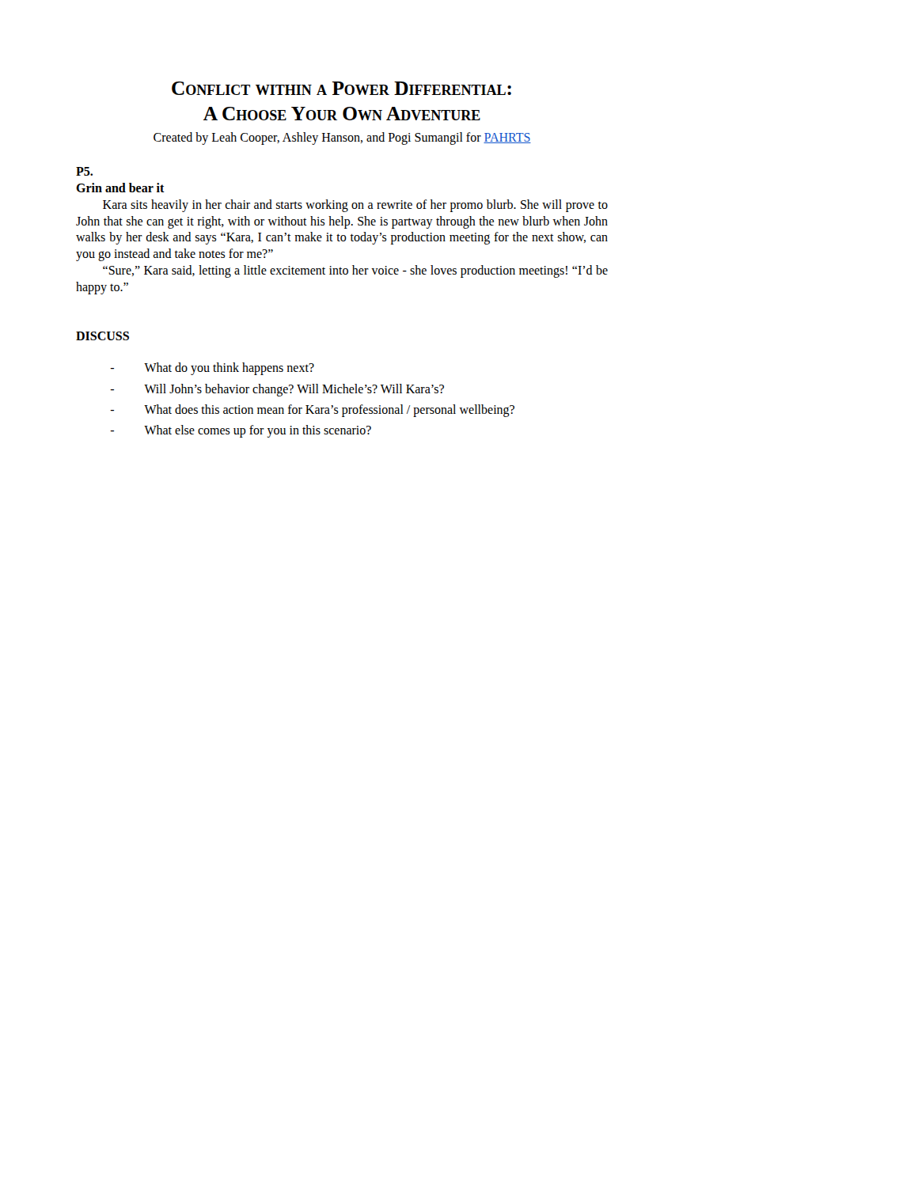Conflict within a Power Differential:
A Choose Your Own Adventure
Created by Leah Cooper, Ashley Hanson, and Pogi Sumangil for PAHRTS
P5.
Grin and bear it
Kara sits heavily in her chair and starts working on a rewrite of her promo blurb. She will prove to John that she can get it right, with or without his help. She is partway through the new blurb when John walks by her desk and says “Kara, I can’t make it to today’s production meeting for the next show, can you go instead and take notes for me?”
“Sure,” Kara said, letting a little excitement into her voice - she loves production meetings! “I’d be happy to.”
DISCUSS
What do you think happens next?
Will John’s behavior change? Will Michele’s? Will Kara’s?
What does this action mean for Kara’s professional / personal wellbeing?
What else comes up for you in this scenario?